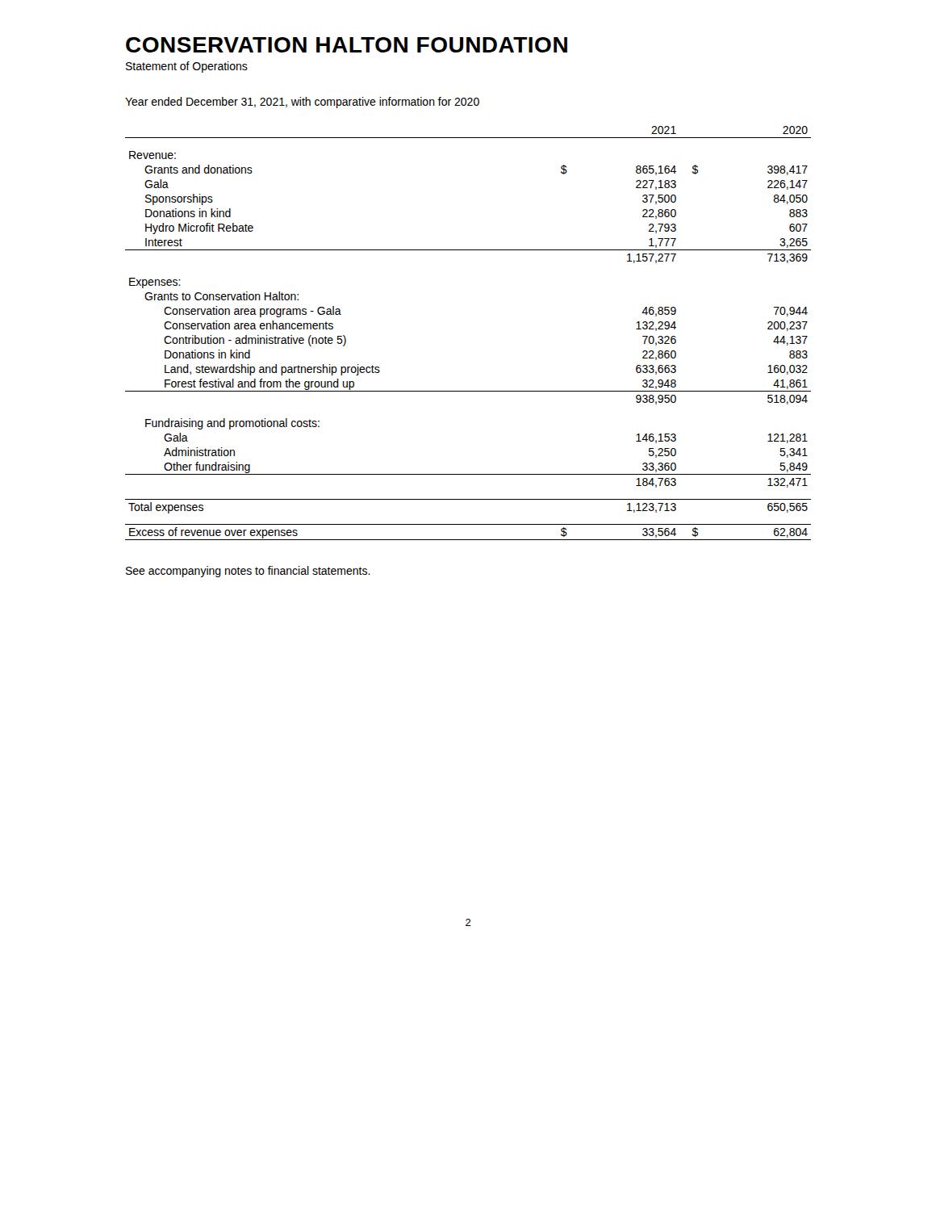CONSERVATION HALTON FOUNDATION
Statement of Operations
Year ended December 31, 2021, with comparative information for 2020
| | | 2021 | | 2020 |
| Revenue: | | | | |
| Grants and donations | $ | 865,164 | $ | 398,417 |
| Gala | | 227,183 | | 226,147 |
| Sponsorships | | 37,500 | | 84,050 |
| Donations in kind | | 22,860 | | 883 |
| Hydro Microfit Rebate | | 2,793 | | 607 |
| Interest | | 1,777 | | 3,265 |
| | | 1,157,277 | | 713,369 |
| Expenses: | | | | |
| Grants to Conservation Halton: | | | | |
| Conservation area programs - Gala | | 46,859 | | 70,944 |
| Conservation area enhancements | | 132,294 | | 200,237 |
| Contribution - administrative (note 5) | | 70,326 | | 44,137 |
| Donations in kind | | 22,860 | | 883 |
| Land, stewardship and partnership projects | | 633,663 | | 160,032 |
| Forest festival and from the ground up | | 32,948 | | 41,861 |
| | | 938,950 | | 518,094 |
| Fundraising and promotional costs: | | | | |
| Gala | | 146,153 | | 121,281 |
| Administration | | 5,250 | | 5,341 |
| Other fundraising | | 33,360 | | 5,849 |
| | | 184,763 | | 132,471 |
| Total expenses | | 1,123,713 | | 650,565 |
| Excess of revenue over expenses | $ | 33,564 | $ | 62,804 |
See accompanying notes to financial statements.
2